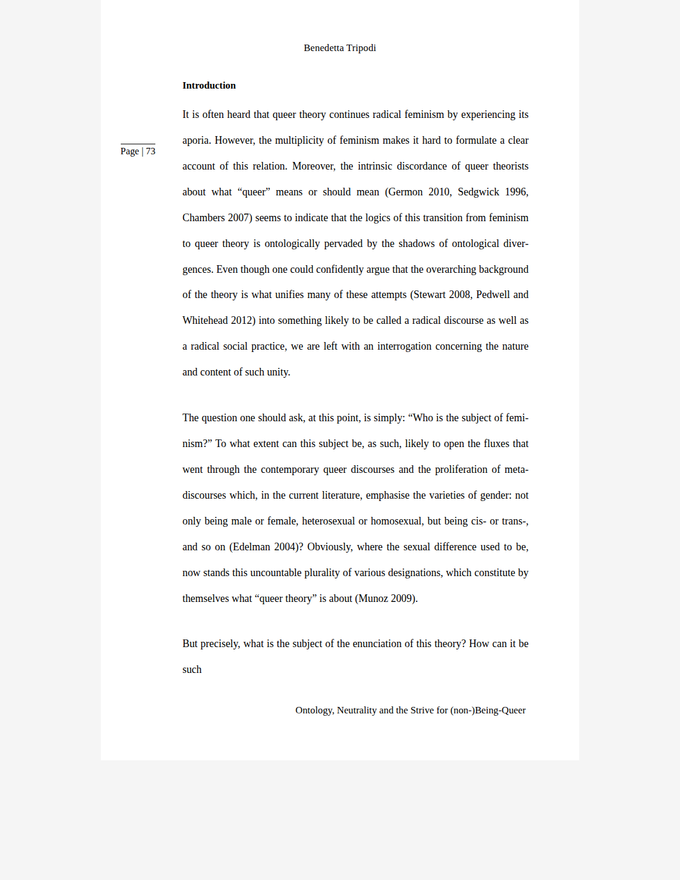Benedetta Tripodi
Page | 73
Introduction
It is often heard that queer theory continues radical feminism by experiencing its aporia. However, the multiplicity of feminism makes it hard to formulate a clear account of this relation. Moreover, the intrinsic discordance of queer theorists about what “queer” means or should mean (Germon 2010, Sedgwick 1996, Chambers 2007) seems to indicate that the logics of this transition from feminism to queer theory is ontologically pervaded by the shadows of ontological divergences. Even though one could confidently argue that the overarching background of the theory is what unifies many of these attempts (Stewart 2008, Pedwell and Whitehead 2012) into something likely to be called a radical discourse as well as a radical social practice, we are left with an interrogation concerning the nature and content of such unity.
The question one should ask, at this point, is simply: “Who is the subject of feminism?” To what extent can this subject be, as such, likely to open the fluxes that went through the contemporary queer discourses and the proliferation of meta-discourses which, in the current literature, emphasise the varieties of gender: not only being male or female, heterosexual or homosexual, but being cis- or trans-, and so on (Edelman 2004)? Obviously, where the sexual difference used to be, now stands this uncountable plurality of various designations, which constitute by themselves what “queer theory” is about (Munoz 2009).
But precisely, what is the subject of the enunciation of this theory? How can it be such
Ontology, Neutrality and the Strive for (non-)Being-Queer